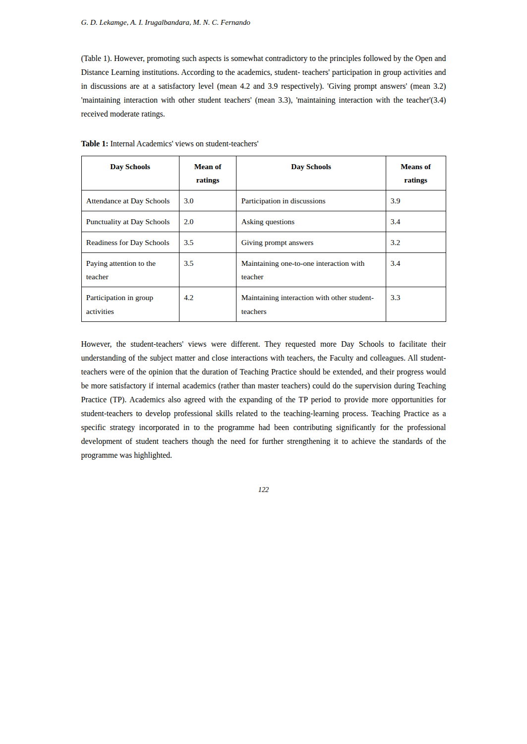G. D. Lekamge, A. I. Irugalbandara, M. N. C. Fernando
(Table 1). However, promoting such aspects is somewhat contradictory to the principles followed by the Open and Distance Learning institutions. According to the academics, student- teachers' participation in group activities and in discussions are at a satisfactory level (mean 4.2 and 3.9 respectively). 'Giving prompt answers' (mean 3.2) 'maintaining interaction with other student teachers' (mean 3.3), 'maintaining interaction with the teacher'(3.4) received moderate ratings.
Table 1: Internal Academics' views on student-teachers'
| Day Schools | Mean of ratings | Day Schools | Means of ratings |
| --- | --- | --- | --- |
| Attendance at Day Schools | 3.0 | Participation in discussions | 3.9 |
| Punctuality at Day Schools | 2.0 | Asking questions | 3.4 |
| Readiness for Day Schools | 3.5 | Giving prompt answers | 3.2 |
| Paying attention to the teacher | 3.5 | Maintaining one-to-one interaction with teacher | 3.4 |
| Participation in group activities | 4.2 | Maintaining interaction with other student-teachers | 3.3 |
However, the student-teachers' views were different. They requested more Day Schools to facilitate their understanding of the subject matter and close interactions with teachers, the Faculty and colleagues. All student-teachers were of the opinion that the duration of Teaching Practice should be extended, and their progress would be more satisfactory if internal academics (rather than master teachers) could do the supervision during Teaching Practice (TP). Academics also agreed with the expanding of the TP period to provide more opportunities for student-teachers to develop professional skills related to the teaching-learning process. Teaching Practice as a specific strategy incorporated in to the programme had been contributing significantly for the professional development of student teachers though the need for further strengthening it to achieve the standards of the programme was highlighted.
122